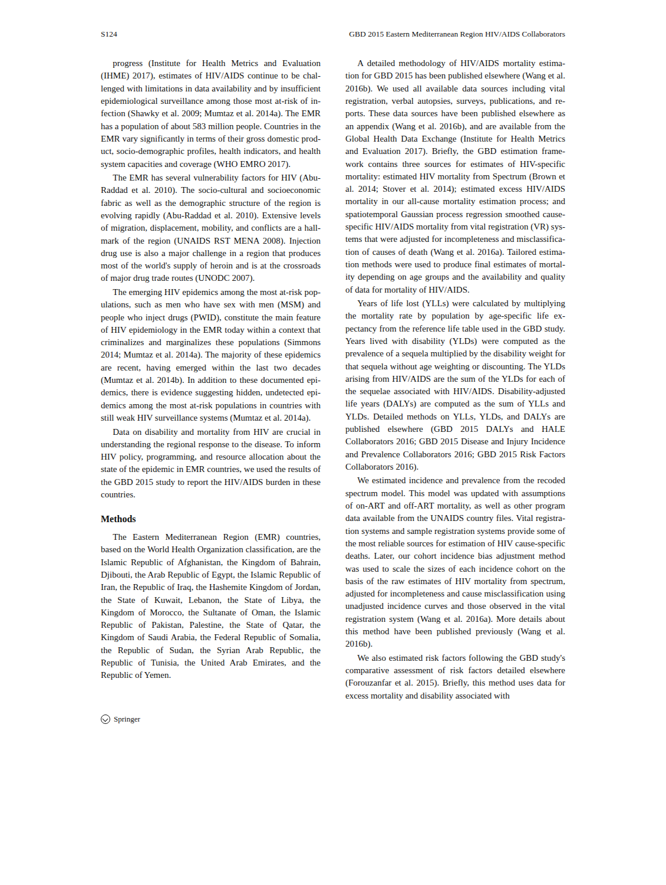S124 GBD 2015 Eastern Mediterranean Region HIV/AIDS Collaborators
progress (Institute for Health Metrics and Evaluation (IHME) 2017), estimates of HIV/AIDS continue to be challenged with limitations in data availability and by insufficient epidemiological surveillance among those most at-risk of infection (Shawky et al. 2009; Mumtaz et al. 2014a). The EMR has a population of about 583 million people. Countries in the EMR vary significantly in terms of their gross domestic product, socio-demographic profiles, health indicators, and health system capacities and coverage (WHO EMRO 2017).
The EMR has several vulnerability factors for HIV (Abu-Raddad et al. 2010). The socio-cultural and socioeconomic fabric as well as the demographic structure of the region is evolving rapidly (Abu-Raddad et al. 2010). Extensive levels of migration, displacement, mobility, and conflicts are a hallmark of the region (UNAIDS RST MENA 2008). Injection drug use is also a major challenge in a region that produces most of the world's supply of heroin and is at the crossroads of major drug trade routes (UNODC 2007).
The emerging HIV epidemics among the most at-risk populations, such as men who have sex with men (MSM) and people who inject drugs (PWID), constitute the main feature of HIV epidemiology in the EMR today within a context that criminalizes and marginalizes these populations (Simmons 2014; Mumtaz et al. 2014a). The majority of these epidemics are recent, having emerged within the last two decades (Mumtaz et al. 2014b). In addition to these documented epidemics, there is evidence suggesting hidden, undetected epidemics among the most at-risk populations in countries with still weak HIV surveillance systems (Mumtaz et al. 2014a).
Data on disability and mortality from HIV are crucial in understanding the regional response to the disease. To inform HIV policy, programming, and resource allocation about the state of the epidemic in EMR countries, we used the results of the GBD 2015 study to report the HIV/AIDS burden in these countries.
Methods
The Eastern Mediterranean Region (EMR) countries, based on the World Health Organization classification, are the Islamic Republic of Afghanistan, the Kingdom of Bahrain, Djibouti, the Arab Republic of Egypt, the Islamic Republic of Iran, the Republic of Iraq, the Hashemite Kingdom of Jordan, the State of Kuwait, Lebanon, the State of Libya, the Kingdom of Morocco, the Sultanate of Oman, the Islamic Republic of Pakistan, Palestine, the State of Qatar, the Kingdom of Saudi Arabia, the Federal Republic of Somalia, the Republic of Sudan, the Syrian Arab Republic, the Republic of Tunisia, the United Arab Emirates, and the Republic of Yemen.
A detailed methodology of HIV/AIDS mortality estimation for GBD 2015 has been published elsewhere (Wang et al. 2016b). We used all available data sources including vital registration, verbal autopsies, surveys, publications, and reports. These data sources have been published elsewhere as an appendix (Wang et al. 2016b), and are available from the Global Health Data Exchange (Institute for Health Metrics and Evaluation 2017). Briefly, the GBD estimation framework contains three sources for estimates of HIV-specific mortality: estimated HIV mortality from Spectrum (Brown et al. 2014; Stover et al. 2014); estimated excess HIV/AIDS mortality in our all-cause mortality estimation process; and spatiotemporal Gaussian process regression smoothed cause-specific HIV/AIDS mortality from vital registration (VR) systems that were adjusted for incompleteness and misclassification of causes of death (Wang et al. 2016a). Tailored estimation methods were used to produce final estimates of mortality depending on age groups and the availability and quality of data for mortality of HIV/AIDS.
Years of life lost (YLLs) were calculated by multiplying the mortality rate by population by age-specific life expectancy from the reference life table used in the GBD study. Years lived with disability (YLDs) were computed as the prevalence of a sequela multiplied by the disability weight for that sequela without age weighting or discounting. The YLDs arising from HIV/AIDS are the sum of the YLDs for each of the sequelae associated with HIV/AIDS. Disability-adjusted life years (DALYs) are computed as the sum of YLLs and YLDs. Detailed methods on YLLs, YLDs, and DALYs are published elsewhere (GBD 2015 DALYs and HALE Collaborators 2016; GBD 2015 Disease and Injury Incidence and Prevalence Collaborators 2016; GBD 2015 Risk Factors Collaborators 2016).
We estimated incidence and prevalence from the recoded spectrum model. This model was updated with assumptions of on-ART and off-ART mortality, as well as other program data available from the UNAIDS country files. Vital registration systems and sample registration systems provide some of the most reliable sources for estimation of HIV cause-specific deaths. Later, our cohort incidence bias adjustment method was used to scale the sizes of each incidence cohort on the basis of the raw estimates of HIV mortality from spectrum, adjusted for incompleteness and cause misclassification using unadjusted incidence curves and those observed in the vital registration system (Wang et al. 2016a). More details about this method have been published previously (Wang et al. 2016b).
We also estimated risk factors following the GBD study's comparative assessment of risk factors detailed elsewhere (Forouzanfar et al. 2015). Briefly, this method uses data for excess mortality and disability associated with
Springer